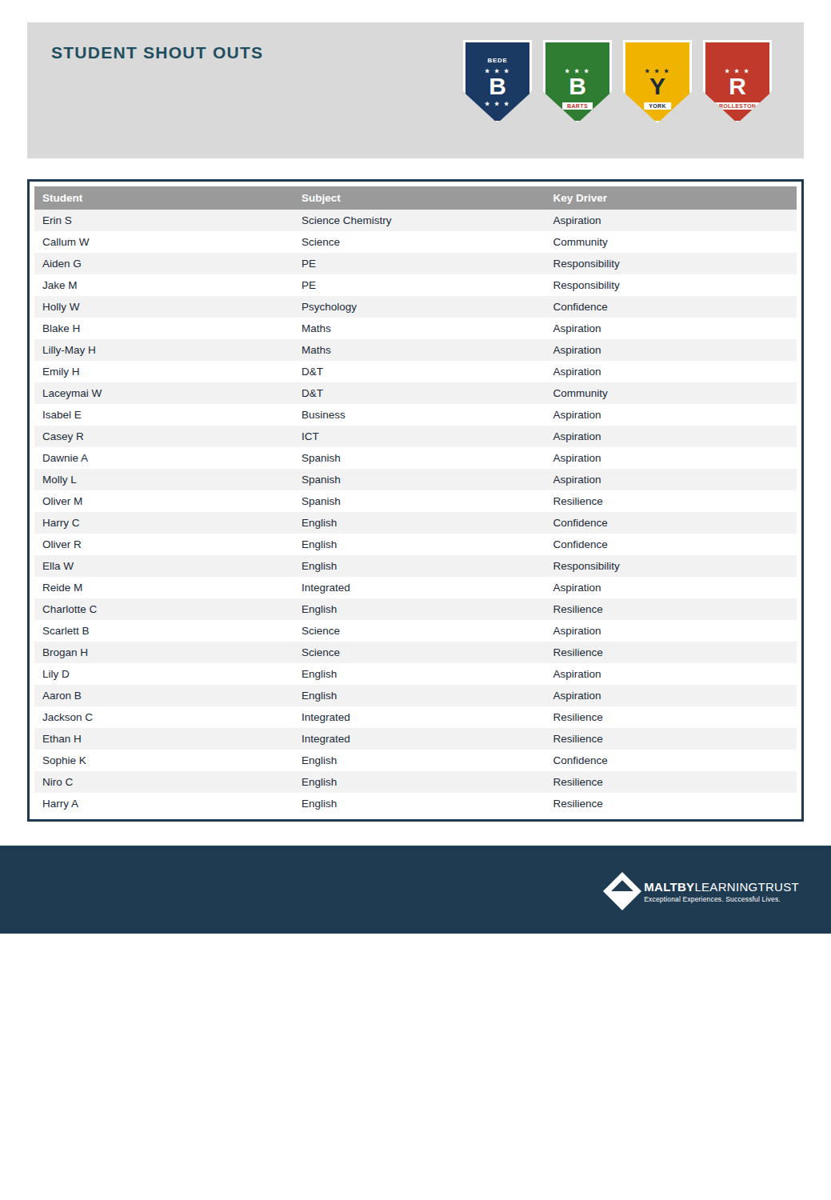Student Shout Outs
BEDE
★ ★ ★
B
★ ★ ★
★ ★ ★
B
BARTS
★ ★ ★
Y
YORK
★ ★ ★
R
ROLLESTON
| Student | Subject | Key Driver |
| --- | --- | --- |
| Erin S | Science Chemistry | Aspiration |
| Callum W | Science | Community |
| Aiden G | PE | Responsibility |
| Jake M | PE | Responsibility |
| Holly W | Psychology | Confidence |
| Blake H | Maths | Aspiration |
| Lilly-May H | Maths | Aspiration |
| Emily H | D&T | Aspiration |
| Laceymai W | D&T | Community |
| Isabel E | Business | Aspiration |
| Casey R | ICT | Aspiration |
| Dawnie A | Spanish | Aspiration |
| Molly L | Spanish | Aspiration |
| Oliver M | Spanish | Resilience |
| Harry C | English | Confidence |
| Oliver R | English | Confidence |
| Ella W | English | Responsibility |
| Reide M | Integrated | Aspiration |
| Charlotte C | English | Resilience |
| Scarlett B | Science | Aspiration |
| Brogan H | Science | Resilience |
| Lily D | English | Aspiration |
| Aaron B | English | Aspiration |
| Jackson C | Integrated | Resilience |
| Ethan H | Integrated | Resilience |
| Sophie K | English | Confidence |
| Niro C | English | Resilience |
| Harry A | English | Resilience |
MALTBYLEARNINGTRUST
Exceptional Experiences. Successful Lives.